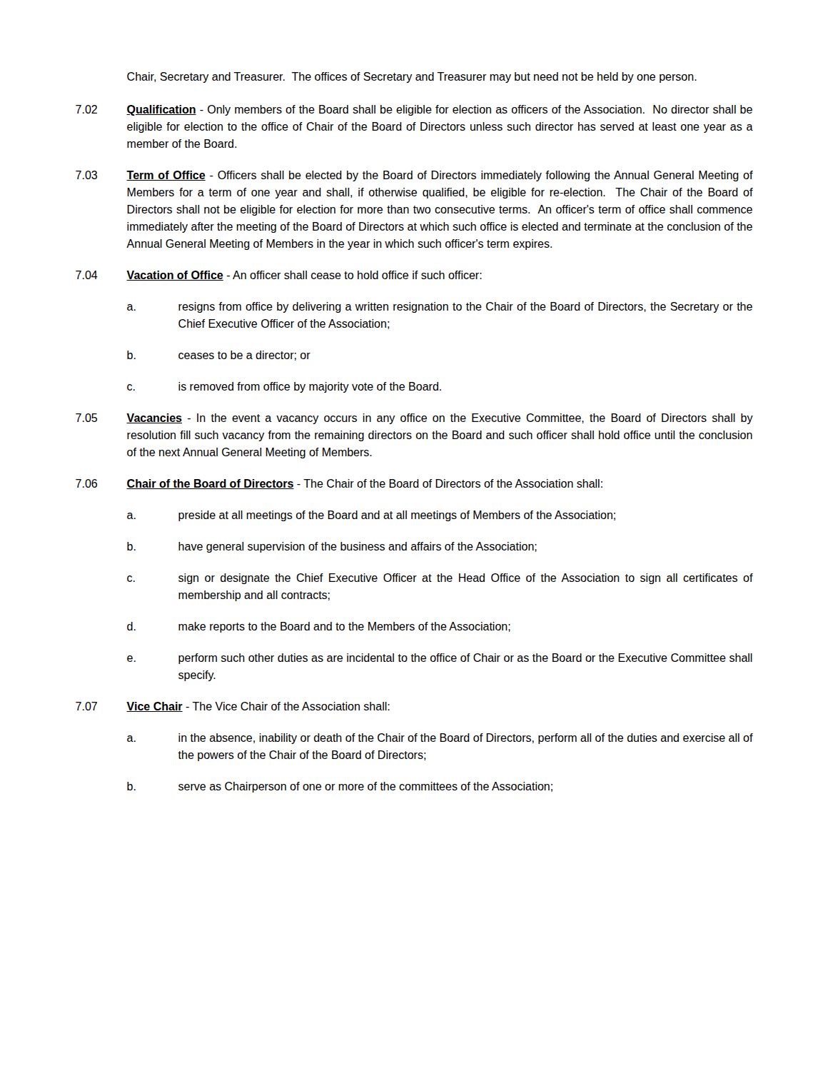Chair, Secretary and Treasurer. The offices of Secretary and Treasurer may but need not be held by one person.
7.02
Qualification - Only members of the Board shall be eligible for election as officers of the Association. No director shall be eligible for election to the office of Chair of the Board of Directors unless such director has served at least one year as a member of the Board.
7.03
Term of Office - Officers shall be elected by the Board of Directors immediately following the Annual General Meeting of Members for a term of one year and shall, if otherwise qualified, be eligible for re-election. The Chair of the Board of Directors shall not be eligible for election for more than two consecutive terms. An officer's term of office shall commence immediately after the meeting of the Board of Directors at which such office is elected and terminate at the conclusion of the Annual General Meeting of Members in the year in which such officer's term expires.
7.04
Vacation of Office - An officer shall cease to hold office if such officer:
a.
resigns from office by delivering a written resignation to the Chair of the Board of Directors, the Secretary or the Chief Executive Officer of the Association;
b.
ceases to be a director; or
c.
is removed from office by majority vote of the Board.
7.05
Vacancies - In the event a vacancy occurs in any office on the Executive Committee, the Board of Directors shall by resolution fill such vacancy from the remaining directors on the Board and such officer shall hold office until the conclusion of the next Annual General Meeting of Members.
7.06
Chair of the Board of Directors - The Chair of the Board of Directors of the Association shall:
a.
preside at all meetings of the Board and at all meetings of Members of the Association;
b.
have general supervision of the business and affairs of the Association;
c.
sign or designate the Chief Executive Officer at the Head Office of the Association to sign all certificates of membership and all contracts;
d.
make reports to the Board and to the Members of the Association;
e.
perform such other duties as are incidental to the office of Chair or as the Board or the Executive Committee shall specify.
7.07
Vice Chair - The Vice Chair of the Association shall:
a.
in the absence, inability or death of the Chair of the Board of Directors, perform all of the duties and exercise all of the powers of the Chair of the Board of Directors;
b.
serve as Chairperson of one or more of the committees of the Association;